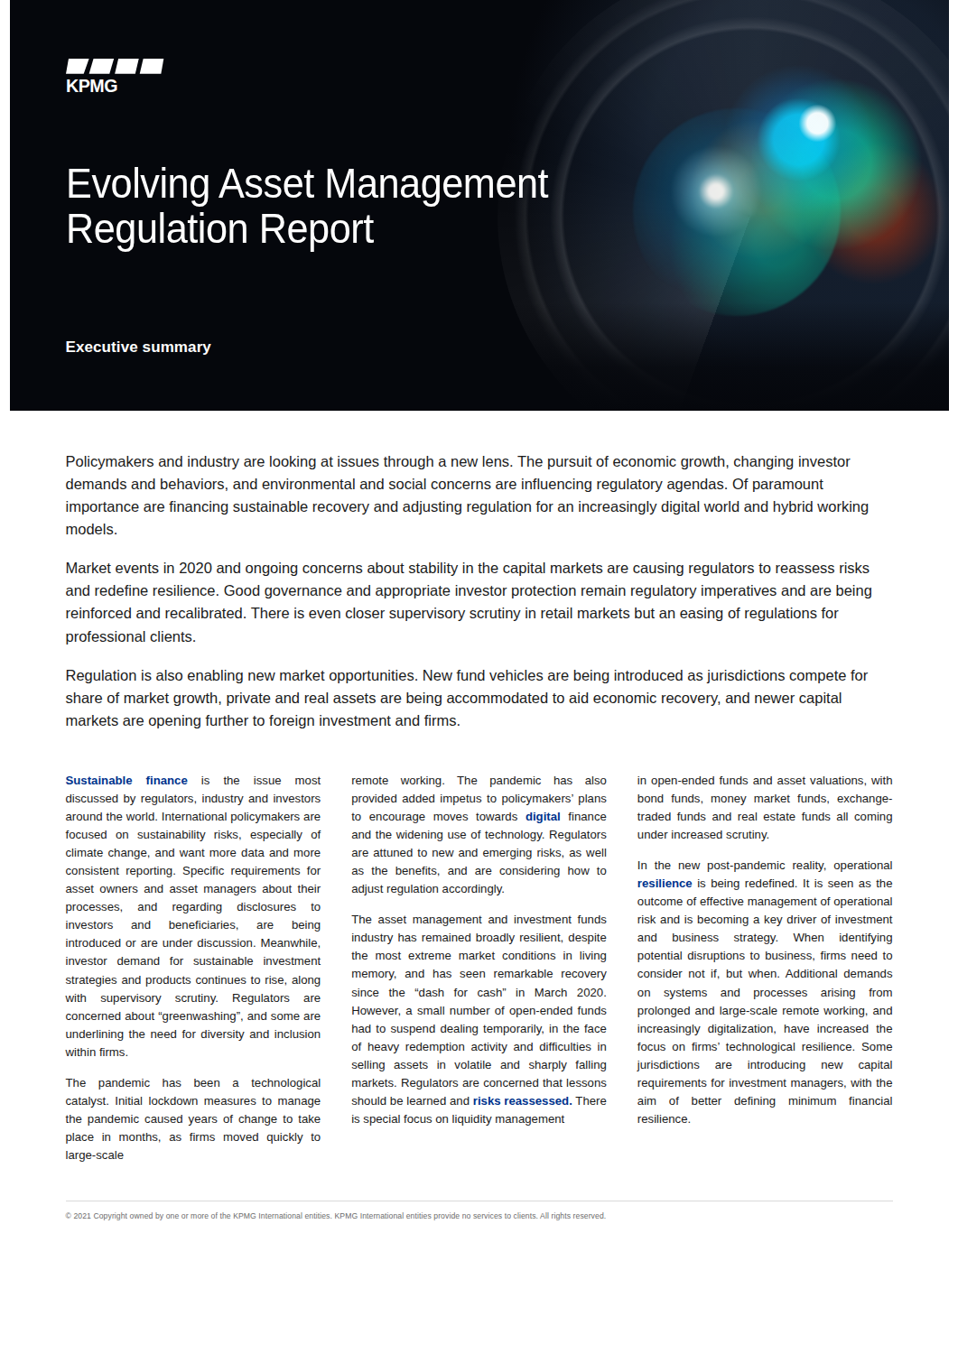KPMG
Evolving Asset Management
Regulation Report
Executive summary
Policymakers and industry are looking at issues through a new lens. The pursuit of economic growth, changing investor demands and behaviors, and environmental and social concerns are influencing regulatory agendas. Of paramount importance are financing sustainable recovery and adjusting regulation for an increasingly digital world and hybrid working models.
Market events in 2020 and ongoing concerns about stability in the capital markets are causing regulators to reassess risks and redefine resilience. Good governance and appropriate investor protection remain regulatory imperatives and are being reinforced and recalibrated. There is even closer supervisory scrutiny in retail markets but an easing of regulations for professional clients.
Regulation is also enabling new market opportunities. New fund vehicles are being introduced as jurisdictions compete for share of market growth, private and real assets are being accommodated to aid economic recovery, and newer capital markets are opening further to foreign investment and firms.
Sustainable finance is the issue most discussed by regulators, industry and investors around the world. International policymakers are focused on sustainability risks, especially of climate change, and want more data and more consistent reporting. Specific requirements for asset owners and asset managers about their processes, and regarding disclosures to investors and beneficiaries, are being introduced or are under discussion. Meanwhile, investor demand for sustainable investment strategies and products continues to rise, along with supervisory scrutiny. Regulators are concerned about “greenwashing”, and some are underlining the need for diversity and inclusion within firms.
The pandemic has been a technological catalyst. Initial lockdown measures to manage the pandemic caused years of change to take place in months, as firms moved quickly to large-scale
remote working. The pandemic has also provided added impetus to policymakers’ plans to encourage moves towards digital finance and the widening use of technology. Regulators are attuned to new and emerging risks, as well as the benefits, and are considering how to adjust regulation accordingly.
The asset management and investment funds industry has remained broadly resilient, despite the most extreme market conditions in living memory, and has seen remarkable recovery since the “dash for cash” in March 2020. However, a small number of open-ended funds had to suspend dealing temporarily, in the face of heavy redemption activity and difficulties in selling assets in volatile and sharply falling markets. Regulators are concerned that lessons should be learned and risks reassessed. There is special focus on liquidity management
in open-ended funds and asset valuations, with bond funds, money market funds, exchange-traded funds and real estate funds all coming under increased scrutiny.
In the new post-pandemic reality, operational resilience is being redefined. It is seen as the outcome of effective management of operational risk and is becoming a key driver of investment and business strategy. When identifying potential disruptions to business, firms need to consider not if, but when. Additional demands on systems and processes arising from prolonged and large-scale remote working, and increasingly digitalization, have increased the focus on firms’ technological resilience. Some jurisdictions are introducing new capital requirements for investment managers, with the aim of better defining minimum financial resilience.
© 2021 Copyright owned by one or more of the KPMG International entities. KPMG International entities provide no services to clients. All rights reserved.